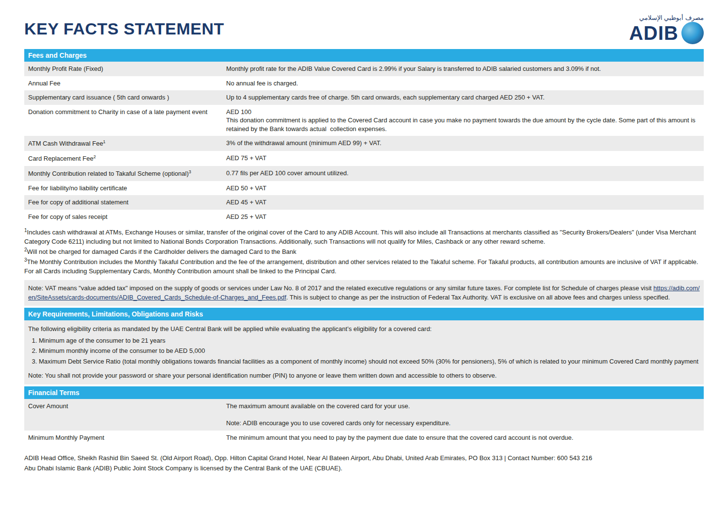KEY FACTS STATEMENT
مصرف أبوظبي الإسلامي ADIB
Fees and Charges
| Monthly Profit Rate (Fixed) | Monthly profit rate for the ADIB Value Covered Card is 2.99% if your Salary is transferred to ADIB salaried customers and 3.09% if not. |
| Annual Fee | No annual fee is charged. |
| Supplementary card issuance ( 5th card onwards ) | Up to 4 supplementary cards free of charge. 5th card onwards, each supplementary card charged AED 250 + VAT. |
| Donation commitment to Charity in case of a late payment event | AED 100 This donation commitment is applied to the Covered Card account in case you make no payment towards the due amount by the cycle date. Some part of this amount is retained by the Bank towards actual collection expenses. |
| ATM Cash Withdrawal Fee 1 | 3% of the withdrawal amount (minimum AED 99) + VAT. |
| Card Replacement Fee 2 | AED 75 + VAT |
| Monthly Contribution related to Takaful Scheme (optional) 3 | 0.77 fils per AED 100 cover amount utilized. |
| Fee for liability/no liability certificate | AED 50 + VAT |
| Fee for copy of additional statement | AED 45 + VAT |
| Fee for copy of sales receipt | AED 25 + VAT |
1Includes cash withdrawal at ATMs, Exchange Houses or similar, transfer of the original cover of the Card to any ADIB Account. This will also include all Transactions at merchants classified as "Security Brokers/Dealers" (under Visa Merchant Category Code 6211) including but not limited to National Bonds Corporation Transactions. Additionally, such Transactions will not qualify for Miles, Cashback or any other reward scheme.
2Will not be charged for damaged Cards if the Cardholder delivers the damaged Card to the Bank
3The Monthly Contribution includes the Monthly Takaful Contribution and the fee of the arrangement, distribution and other services related to the Takaful scheme. For Takaful products, all contribution amounts are inclusive of VAT if applicable. For all Cards including Supplementary Cards, Monthly Contribution amount shall be linked to the Principal Card.
Note: VAT means "value added tax" imposed on the supply of goods or services under Law No. 8 of 2017 and the related executive regulations or any similar future taxes. For complete list for Schedule of charges please visit https://adib.com/en/SiteAssets/cards-documents/ADIB_Covered_Cards_Schedule-of-Charges_and_Fees.pdf. This is subject to change as per the instruction of Federal Tax Authority. VAT is exclusive on all above fees and charges unless specified.
Key Requirements, Limitations, Obligations and Risks
The following eligibility criteria as mandated by the UAE Central Bank will be applied while evaluating the applicant’s eligibility for a covered card:
Minimum age of the consumer to be 21 years
Minimum monthly income of the consumer to be AED 5,000
Maximum Debt Service Ratio (total monthly obligations towards financial facilities as a component of monthly income) should not exceed 50% (30% for pensioners), 5% of which is related to your minimum Covered Card monthly payment
Note: You shall not provide your password or share your personal identification number (PIN) to anyone or leave them written down and accessible to others to observe.
Financial Terms
| Cover Amount | The maximum amount available on the covered card for your use. Note: ADIB encourage you to use covered cards only for necessary expenditure. |
| Minimum Monthly Payment | The minimum amount that you need to pay by the payment due date to ensure that the covered card account is not overdue. |
ADIB Head Office, Sheikh Rashid Bin Saeed St. (Old Airport Road), Opp. Hilton Capital Grand Hotel, Near Al Bateen Airport, Abu Dhabi, United Arab Emirates, PO Box 313 | Contact Number: 600 543 216
Abu Dhabi Islamic Bank (ADIB) Public Joint Stock Company is licensed by the Central Bank of the UAE (CBUAE).